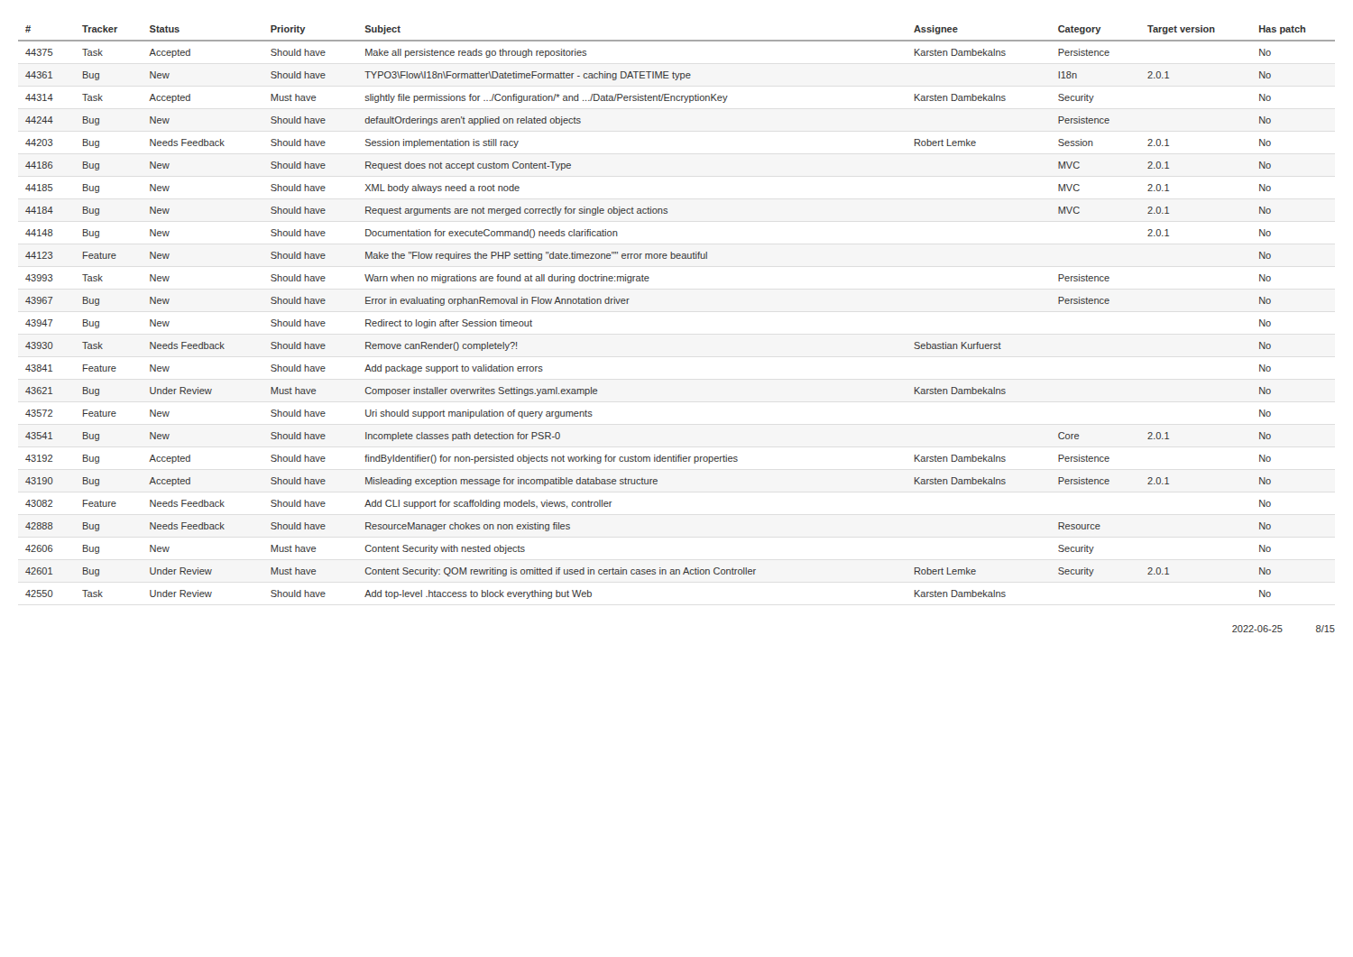| # | Tracker | Status | Priority | Subject | Assignee | Category | Target version | Has patch |
| --- | --- | --- | --- | --- | --- | --- | --- | --- |
| 44375 | Task | Accepted | Should have | Make all persistence reads go through repositories | Karsten Dambekalns | Persistence | | No |
| 44361 | Bug | New | Should have | TYPO3\Flow\I18n\Formatter\DatetimeFormatter - caching DATETIME type | | I18n | 2.0.1 | No |
| 44314 | Task | Accepted | Must have | slightly file permissions for .../Configuration/* and .../Data/Persistent/EncryptionKey | Karsten Dambekalns | Security | | No |
| 44244 | Bug | New | Should have | defaultOrderings aren't applied on related objects | | Persistence | | No |
| 44203 | Bug | Needs Feedback | Should have | Session implementation is still racy | Robert Lemke | Session | 2.0.1 | No |
| 44186 | Bug | New | Should have | Request does not accept custom Content-Type | | MVC | 2.0.1 | No |
| 44185 | Bug | New | Should have | XML body always need a root node | | MVC | 2.0.1 | No |
| 44184 | Bug | New | Should have | Request arguments are not merged correctly for single object actions | | MVC | 2.0.1 | No |
| 44148 | Bug | New | Should have | Documentation for executeCommand() needs clarification | | | 2.0.1 | No |
| 44123 | Feature | New | Should have | Make the "Flow requires the PHP setting "date.timezone"" error more beautiful | | | | No |
| 43993 | Task | New | Should have | Warn when no migrations are found at all during doctrine:migrate | | Persistence | | No |
| 43967 | Bug | New | Should have | Error in evaluating orphanRemoval in Flow Annotation driver | | Persistence | | No |
| 43947 | Bug | New | Should have | Redirect to login after Session timeout | | | | No |
| 43930 | Task | Needs Feedback | Should have | Remove canRender() completely?! | Sebastian Kurfuerst | | | No |
| 43841 | Feature | New | Should have | Add package support to validation errors | | | | No |
| 43621 | Bug | Under Review | Must have | Composer installer overwrites Settings.yaml.example | Karsten Dambekalns | | | No |
| 43572 | Feature | New | Should have | Uri should support manipulation of query arguments | | | | No |
| 43541 | Bug | New | Should have | Incomplete classes path detection for PSR-0 | | Core | 2.0.1 | No |
| 43192 | Bug | Accepted | Should have | findByIdentifier() for non-persisted objects not working for custom identifier properties | Karsten Dambekalns | Persistence | | No |
| 43190 | Bug | Accepted | Should have | Misleading exception message for incompatible database structure | Karsten Dambekalns | Persistence | 2.0.1 | No |
| 43082 | Feature | Needs Feedback | Should have | Add CLI support for scaffolding models, views, controller | | | | No |
| 42888 | Bug | Needs Feedback | Should have | ResourceManager chokes on non existing files | | Resource | | No |
| 42606 | Bug | New | Must have | Content Security with nested objects | | Security | | No |
| 42601 | Bug | Under Review | Must have | Content Security: QOM rewriting is omitted if used in certain cases in an Action Controller | Robert Lemke | Security | 2.0.1 | No |
| 42550 | Task | Under Review | Should have | Add top-level .htaccess to block everything but Web | Karsten Dambekalns | | | No |
2022-06-25 8/15